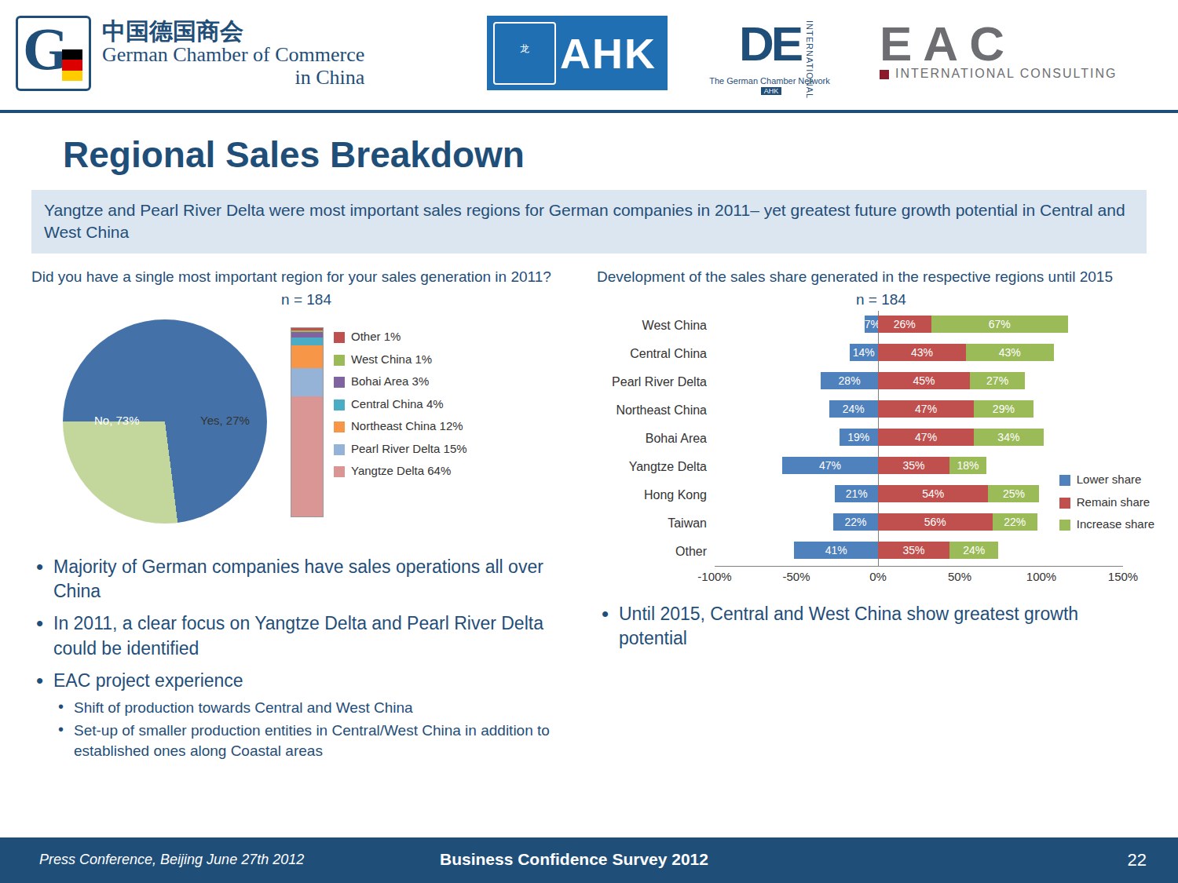G
中国德国商会
German Chamber of Commerce
in China
龙
AHK
DE INTERNATIONAL
The German Chamber Network AHK
EAC
INTERNATIONAL CONSULTING
Regional Sales Breakdown
Yangtze and Pearl River Delta were most important sales regions for German companies in 2011– yet greatest future growth potential in Central and West China
Did you have a single most important region for your sales generation in 2011?
n = 184
No, 73%
Yes, 27%
Other 1%
West China 1%
Bohai Area 3%
Central China 4%
Northeast China 12%
Pearl River Delta 15%
Yangtze Delta 64%
Majority of German companies have sales operations all over China
In 2011, a clear focus on Yangtze Delta and Pearl River Delta could be identified
EAC project experience
Shift of production towards Central and West China
Set-up of smaller production entities in Central/West China in addition to established ones along Coastal areas
Development of the sales share generated in the respective regions until 2015
n = 184
West China
7%
26%
67%
Central China
14%
43%
43%
Pearl River Delta
28%
45%
27%
Northeast China
24%
47%
29%
Bohai Area
19%
47%
34%
Yangtze Delta
47%
35%
18%
Hong Kong
21%
54%
25%
Taiwan
22%
56%
22%
Other
41%
35%
24%
-100% -50% 0% 50% 100% 150%
Lower share
Remain share
Increase share
Until 2015, Central and West China show greatest growth potential
Press Conference, Beijing June 27th 2012
Business Confidence Survey 2012
22